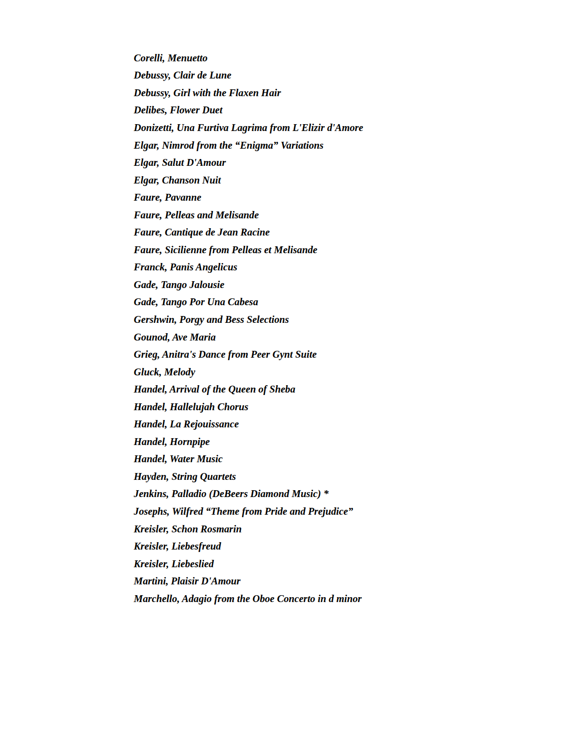Corelli, Menuetto
Debussy, Clair de Lune
Debussy, Girl with the Flaxen Hair
Delibes, Flower Duet
Donizetti, Una Furtiva Lagrima from L'Elizir d'Amore
Elgar, Nimrod from the “Enigma” Variations
Elgar, Salut D'Amour
Elgar, Chanson Nuit
Faure, Pavanne
Faure, Pelleas and Melisande
Faure, Cantique de Jean Racine
Faure, Sicilienne from Pelleas et Melisande
Franck, Panis Angelicus
Gade, Tango Jalousie
Gade, Tango Por Una Cabesa
Gershwin, Porgy and Bess Selections
Gounod, Ave Maria
Grieg, Anitra's Dance from Peer Gynt Suite
Gluck, Melody
Handel, Arrival of the Queen of Sheba
Handel, Hallelujah Chorus
Handel, La Rejouissance
Handel, Hornpipe
Handel, Water Music
Hayden, String Quartets
Jenkins, Palladio (DeBeers Diamond Music) *
Josephs, Wilfred “Theme from Pride and Prejudice”
Kreisler, Schon Rosmarin
Kreisler, Liebesfreud
Kreisler, Liebeslied
Martini, Plaisir D'Amour
Marchello, Adagio from the Oboe Concerto in d minor